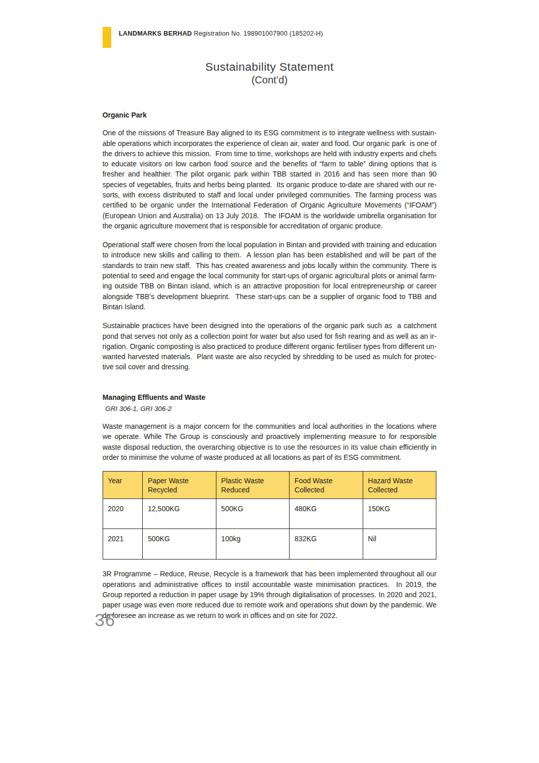LANDMARKS BERHAD Registration No. 198901007900 (185202-H)
Sustainability Statement
(Cont’d)
Organic Park
One of the missions of Treasure Bay aligned to its ESG commitment is to integrate wellness with sustainable operations which incorporates the experience of clean air, water and food. Our organic park is one of the drivers to achieve this mission. From time to time, workshops are held with industry experts and chefs to educate visitors on low carbon food source and the benefits of “farm to table” dining options that is fresher and healthier. The pilot organic park within TBB started in 2016 and has seen more than 90 species of vegetables, fruits and herbs being planted. Its organic produce to-date are shared with our resorts, with excess distributed to staff and local under privileged communities. The farming process was certified to be organic under the International Federation of Organic Agriculture Movements (“IFOAM”) (European Union and Australia) on 13 July 2018. The IFOAM is the worldwide umbrella organisation for the organic agriculture movement that is responsible for accreditation of organic produce.
Operational staff were chosen from the local population in Bintan and provided with training and education to introduce new skills and calling to them. A lesson plan has been established and will be part of the standards to train new staff. This has created awareness and jobs locally within the community. There is potential to seed and engage the local community for start-ups of organic agricultural plots or animal farming outside TBB on Bintan island, which is an attractive proposition for local entrepreneurship or career alongside TBB’s development blueprint. These start-ups can be a supplier of organic food to TBB and Bintan Island.
Sustainable practices have been designed into the operations of the organic park such as a catchment pond that serves not only as a collection point for water but also used for fish rearing and as well as an irrigation. Organic composting is also practiced to produce different organic fertiliser types from different unwanted harvested materials. Plant waste are also recycled by shredding to be used as mulch for protective soil cover and dressing.
Managing Effluents and Waste
GRI 306-1, GRI 306-2
Waste management is a major concern for the communities and local authorities in the locations where we operate. While The Group is consciously and proactively implementing measure to for responsible waste disposal reduction, the overarching objective is to use the resources in its value chain efficiently in order to minimise the volume of waste produced at all locations as part of its ESG commitment.
| Year | Paper Waste Recycled | Plastic Waste Reduced | Food Waste Collected | Hazard Waste Collected |
| --- | --- | --- | --- | --- |
| 2020 | 12,500KG | 500KG | 480KG | 150KG |
| 2021 | 500KG | 100kg | 832KG | Nil |
3R Programme – Reduce, Reuse, Recycle is a framework that has been implemented throughout all our operations and administrative offices to instil accountable waste minimisation practices. In 2019, the Group reported a reduction in paper usage by 19% through digitalisation of processes. In 2020 and 2021, paper usage was even more reduced due to remote work and operations shut down by the pandemic. We do foresee an increase as we return to work in offices and on site for 2022.
36